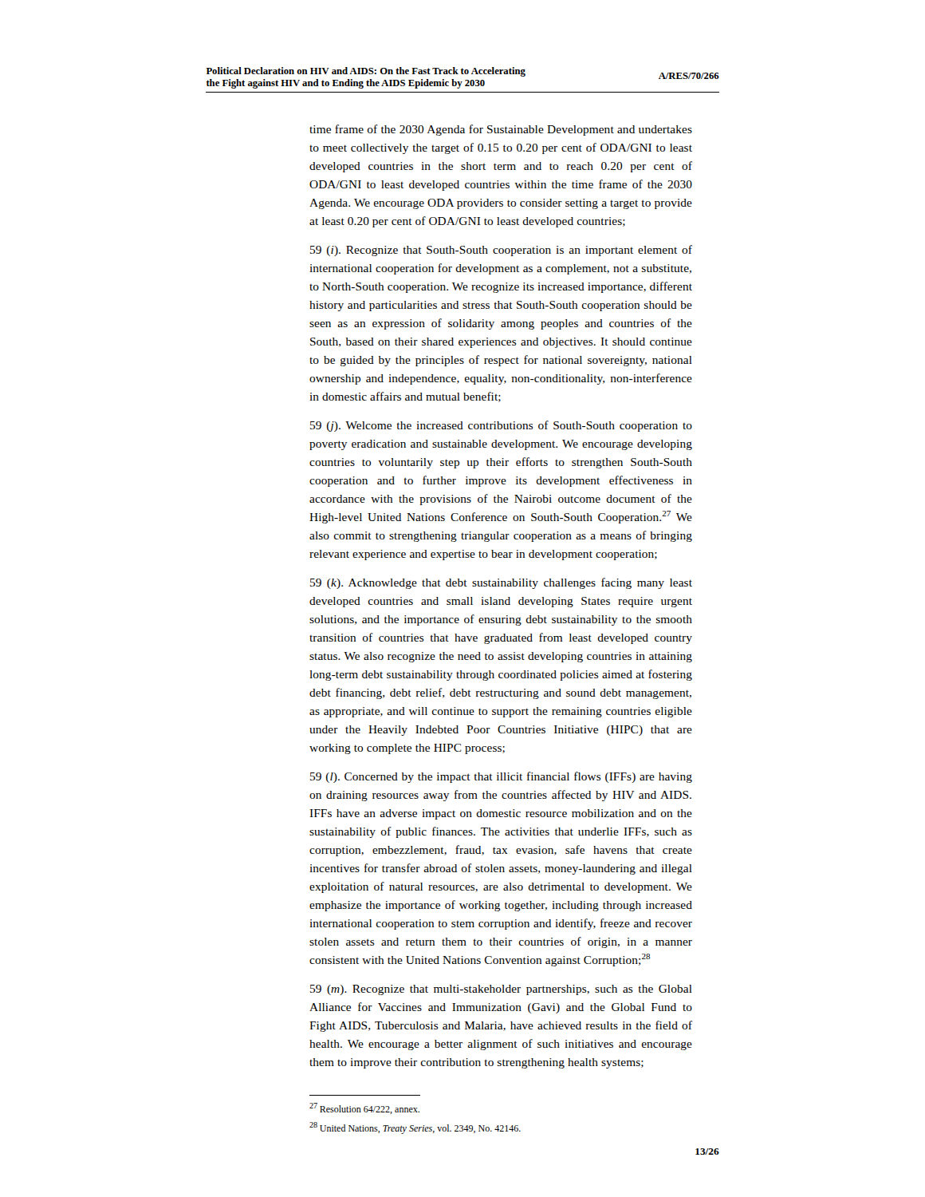Political Declaration on HIV and AIDS: On the Fast Track to Accelerating
the Fight against HIV and to Ending the AIDS Epidemic by 2030
A/RES/70/266
time frame of the 2030 Agenda for Sustainable Development and undertakes to meet collectively the target of 0.15 to 0.20 per cent of ODA/GNI to least developed countries in the short term and to reach 0.20 per cent of ODA/GNI to least developed countries within the time frame of the 2030 Agenda. We encourage ODA providers to consider setting a target to provide at least 0.20 per cent of ODA/GNI to least developed countries;
59 (i). Recognize that South-South cooperation is an important element of international cooperation for development as a complement, not a substitute, to North-South cooperation. We recognize its increased importance, different history and particularities and stress that South-South cooperation should be seen as an expression of solidarity among peoples and countries of the South, based on their shared experiences and objectives. It should continue to be guided by the principles of respect for national sovereignty, national ownership and independence, equality, non-conditionality, non-interference in domestic affairs and mutual benefit;
59 (j). Welcome the increased contributions of South-South cooperation to poverty eradication and sustainable development. We encourage developing countries to voluntarily step up their efforts to strengthen South-South cooperation and to further improve its development effectiveness in accordance with the provisions of the Nairobi outcome document of the High-level United Nations Conference on South-South Cooperation.27 We also commit to strengthening triangular cooperation as a means of bringing relevant experience and expertise to bear in development cooperation;
59 (k). Acknowledge that debt sustainability challenges facing many least developed countries and small island developing States require urgent solutions, and the importance of ensuring debt sustainability to the smooth transition of countries that have graduated from least developed country status. We also recognize the need to assist developing countries in attaining long-term debt sustainability through coordinated policies aimed at fostering debt financing, debt relief, debt restructuring and sound debt management, as appropriate, and will continue to support the remaining countries eligible under the Heavily Indebted Poor Countries Initiative (HIPC) that are working to complete the HIPC process;
59 (l). Concerned by the impact that illicit financial flows (IFFs) are having on draining resources away from the countries affected by HIV and AIDS. IFFs have an adverse impact on domestic resource mobilization and on the sustainability of public finances. The activities that underlie IFFs, such as corruption, embezzlement, fraud, tax evasion, safe havens that create incentives for transfer abroad of stolen assets, money-laundering and illegal exploitation of natural resources, are also detrimental to development. We emphasize the importance of working together, including through increased international cooperation to stem corruption and identify, freeze and recover stolen assets and return them to their countries of origin, in a manner consistent with the United Nations Convention against Corruption;28
59 (m). Recognize that multi-stakeholder partnerships, such as the Global Alliance for Vaccines and Immunization (Gavi) and the Global Fund to Fight AIDS, Tuberculosis and Malaria, have achieved results in the field of health. We encourage a better alignment of such initiatives and encourage them to improve their contribution to strengthening health systems;
27 Resolution 64/222, annex.
28 United Nations, Treaty Series, vol. 2349, No. 42146.
13/26